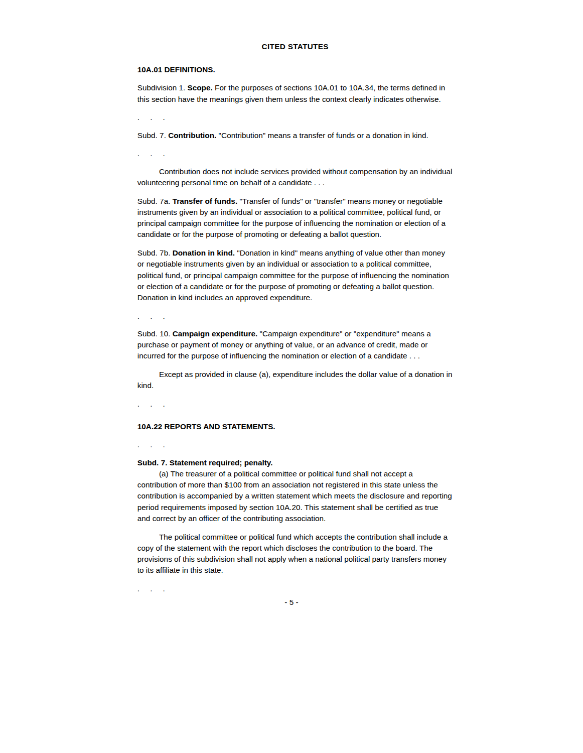CITED STATUTES
10A.01 DEFINITIONS.
Subdivision 1. Scope. For the purposes of sections 10A.01 to 10A.34, the terms defined in this section have the meanings given them unless the context clearly indicates otherwise.
. . .
Subd. 7. Contribution. "Contribution" means a transfer of funds or a donation in kind.
. . .
Contribution does not include services provided without compensation by an individual volunteering personal time on behalf of a candidate . . .
Subd. 7a. Transfer of funds. "Transfer of funds" or "transfer" means money or negotiable instruments given by an individual or association to a political committee, political fund, or principal campaign committee for the purpose of influencing the nomination or election of a candidate or for the purpose of promoting or defeating a ballot question.
Subd. 7b. Donation in kind. "Donation in kind" means anything of value other than money or negotiable instruments given by an individual or association to a political committee, political fund, or principal campaign committee for the purpose of influencing the nomination or election of a candidate or for the purpose of promoting or defeating a ballot question. Donation in kind includes an approved expenditure.
. . .
Subd. 10. Campaign expenditure. "Campaign expenditure" or "expenditure" means a purchase or payment of money or anything of value, or an advance of credit, made or incurred for the purpose of influencing the nomination or election of a candidate . . .
Except as provided in clause (a), expenditure includes the dollar value of a donation in kind.
. . .
10A.22 REPORTS AND STATEMENTS.
. . .
Subd. 7. Statement required; penalty.
(a) The treasurer of a political committee or political fund shall not accept a contribution of more than $100 from an association not registered in this state unless the contribution is accompanied by a written statement which meets the disclosure and reporting period requirements imposed by section 10A.20. This statement shall be certified as true and correct by an officer of the contributing association.
The political committee or political fund which accepts the contribution shall include a copy of the statement with the report which discloses the contribution to the board. The provisions of this subdivision shall not apply when a national political party transfers money to its affiliate in this state.
. . .
- 5 -